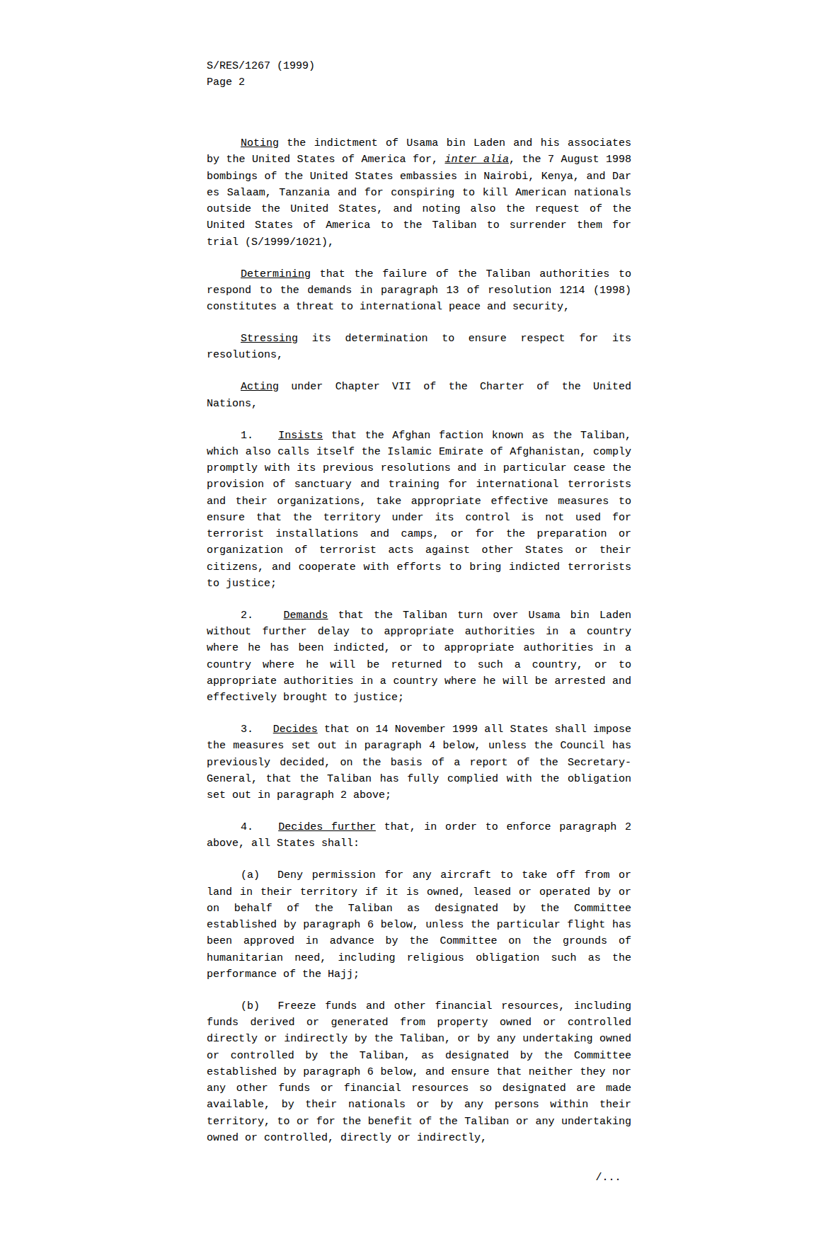S/RES/1267 (1999)
Page 2
Noting the indictment of Usama bin Laden and his associates by the United States of America for, inter alia, the 7 August 1998 bombings of the United States embassies in Nairobi, Kenya, and Dar es Salaam, Tanzania and for conspiring to kill American nationals outside the United States, and noting also the request of the United States of America to the Taliban to surrender them for trial (S/1999/1021),
Determining that the failure of the Taliban authorities to respond to the demands in paragraph 13 of resolution 1214 (1998) constitutes a threat to international peace and security,
Stressing its determination to ensure respect for its resolutions,
Acting under Chapter VII of the Charter of the United Nations,
1. Insists that the Afghan faction known as the Taliban, which also calls itself the Islamic Emirate of Afghanistan, comply promptly with its previous resolutions and in particular cease the provision of sanctuary and training for international terrorists and their organizations, take appropriate effective measures to ensure that the territory under its control is not used for terrorist installations and camps, or for the preparation or organization of terrorist acts against other States or their citizens, and cooperate with efforts to bring indicted terrorists to justice;
2. Demands that the Taliban turn over Usama bin Laden without further delay to appropriate authorities in a country where he has been indicted, or to appropriate authorities in a country where he will be returned to such a country, or to appropriate authorities in a country where he will be arrested and effectively brought to justice;
3. Decides that on 14 November 1999 all States shall impose the measures set out in paragraph 4 below, unless the Council has previously decided, on the basis of a report of the Secretary-General, that the Taliban has fully complied with the obligation set out in paragraph 2 above;
4. Decides further that, in order to enforce paragraph 2 above, all States shall:
(a) Deny permission for any aircraft to take off from or land in their territory if it is owned, leased or operated by or on behalf of the Taliban as designated by the Committee established by paragraph 6 below, unless the particular flight has been approved in advance by the Committee on the grounds of humanitarian need, including religious obligation such as the performance of the Hajj;
(b) Freeze funds and other financial resources, including funds derived or generated from property owned or controlled directly or indirectly by the Taliban, or by any undertaking owned or controlled by the Taliban, as designated by the Committee established by paragraph 6 below, and ensure that neither they nor any other funds or financial resources so designated are made available, by their nationals or by any persons within their territory, to or for the benefit of the Taliban or any undertaking owned or controlled, directly or indirectly,
/...